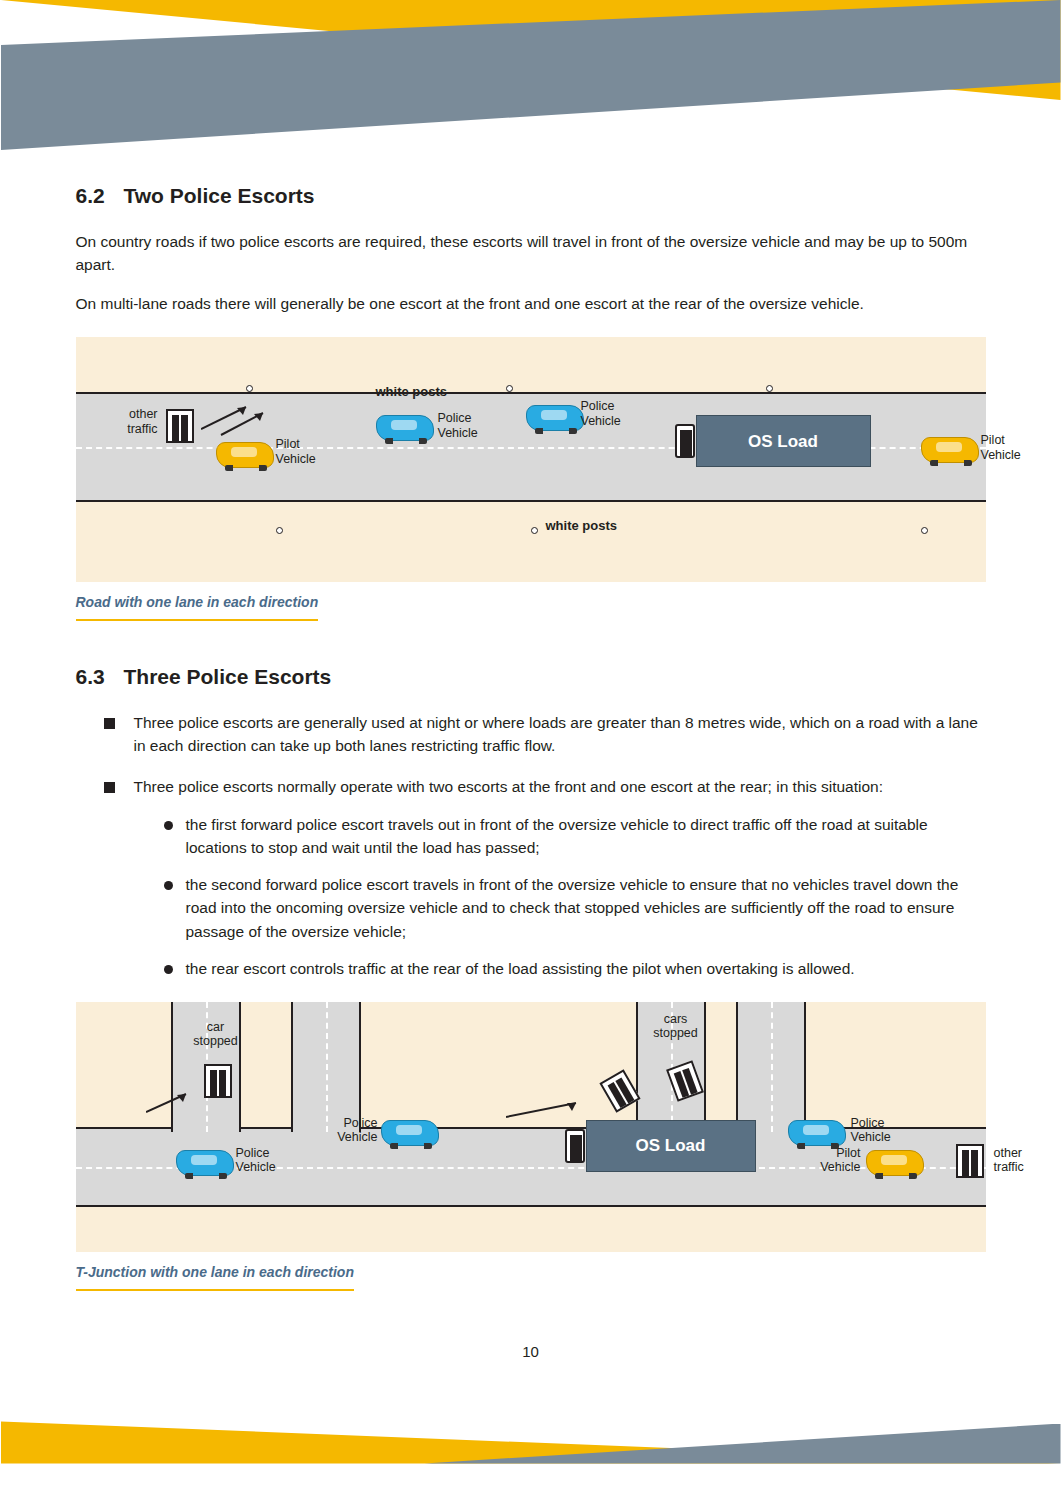6.2 Two Police Escorts
On country roads if two police escorts are required, these escorts will travel in front of the oversize vehicle and may be up to 500m apart.
On multi-lane roads there will generally be one escort at the front and one escort at the rear of the oversize vehicle.
white posts
white posts
other
traffic
Pilot
Vehicle
Police
Vehicle
Police
Vehicle
OS Load
Pilot
Vehicle
Road with one lane in each direction
6.3 Three Police Escorts
Three police escorts are generally used at night or where loads are greater than 8 metres wide, which on a road with a lane in each direction can take up both lanes restricting traffic flow.
Three police escorts normally operate with two escorts at the front and one escort at the rear; in this situation:
the first forward police escort travels out in front of the oversize vehicle to direct traffic off the road at suitable locations to stop and wait until the load has passed;
the second forward police escort travels in front of the oversize vehicle to ensure that no vehicles travel down the road into the oncoming oversize vehicle and to check that stopped vehicles are sufficiently off the road to ensure passage of the oversize vehicle;
the rear escort controls traffic at the rear of the load assisting the pilot when overtaking is allowed.
car
stopped
cars
stopped
Police
Vehicle
Police
Vehicle
OS Load
Police
Vehicle
Pilot
Vehicle
other
traffic
T-Junction with one lane in each direction
10